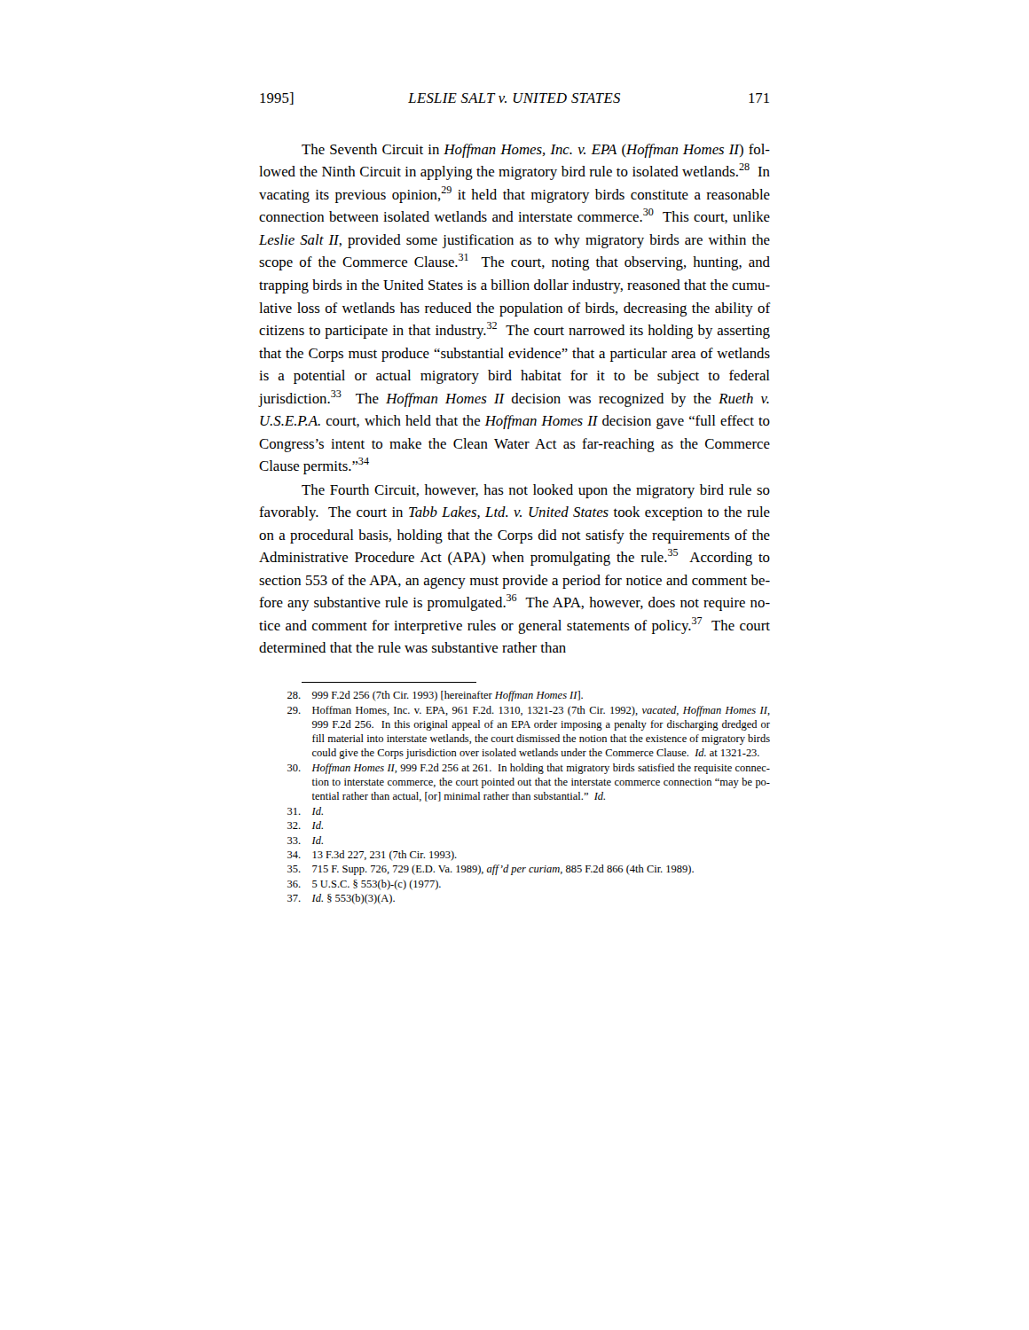1995]
LESLIE SALT v. UNITED STATES
171
The Seventh Circuit in Hoffman Homes, Inc. v. EPA (Hoffman Homes II) followed the Ninth Circuit in applying the migratory bird rule to isolated wetlands.28 In vacating its previous opinion,29 it held that migratory birds constitute a reasonable connection between isolated wetlands and interstate commerce.30 This court, unlike Leslie Salt II, provided some justification as to why migratory birds are within the scope of the Commerce Clause.31 The court, noting that observing, hunting, and trapping birds in the United States is a billion dollar industry, reasoned that the cumulative loss of wetlands has reduced the population of birds, decreasing the ability of citizens to participate in that industry.32 The court narrowed its holding by asserting that the Corps must produce “substantial evidence” that a particular area of wetlands is a potential or actual migratory bird habitat for it to be subject to federal jurisdiction.33 The Hoffman Homes II decision was recognized by the Rueth v. U.S.E.P.A. court, which held that the Hoffman Homes II decision gave “full effect to Congress’s intent to make the Clean Water Act as far-reaching as the Commerce Clause permits.”34
The Fourth Circuit, however, has not looked upon the migratory bird rule so favorably. The court in Tabb Lakes, Ltd. v. United States took exception to the rule on a procedural basis, holding that the Corps did not satisfy the requirements of the Administrative Procedure Act (APA) when promulgating the rule.35 According to section 553 of the APA, an agency must provide a period for notice and comment before any substantive rule is promulgated.36 The APA, however, does not require notice and comment for interpretive rules or general statements of policy.37 The court determined that the rule was substantive rather than
28.
999 F.2d 256 (7th Cir. 1993) [hereinafter Hoffman Homes II].
29.
Hoffman Homes, Inc. v. EPA, 961 F.2d. 1310, 1321-23 (7th Cir. 1992), vacated, Hoffman Homes II, 999 F.2d 256. In this original appeal of an EPA order imposing a penalty for discharging dredged or fill material into interstate wetlands, the court dismissed the notion that the existence of migratory birds could give the Corps jurisdiction over isolated wetlands under the Commerce Clause. Id. at 1321-23.
30.
Hoffman Homes II, 999 F.2d 256 at 261. In holding that migratory birds satisfied the requisite connection to interstate commerce, the court pointed out that the interstate commerce connection “may be potential rather than actual, [or] minimal rather than substantial.” Id.
31.
Id.
32.
Id.
33.
Id.
34.
13 F.3d 227, 231 (7th Cir. 1993).
35.
715 F. Supp. 726, 729 (E.D. Va. 1989), aff’d per curiam, 885 F.2d 866 (4th Cir. 1989).
36.
5 U.S.C. § 553(b)-(c) (1977).
37.
Id. § 553(b)(3)(A).